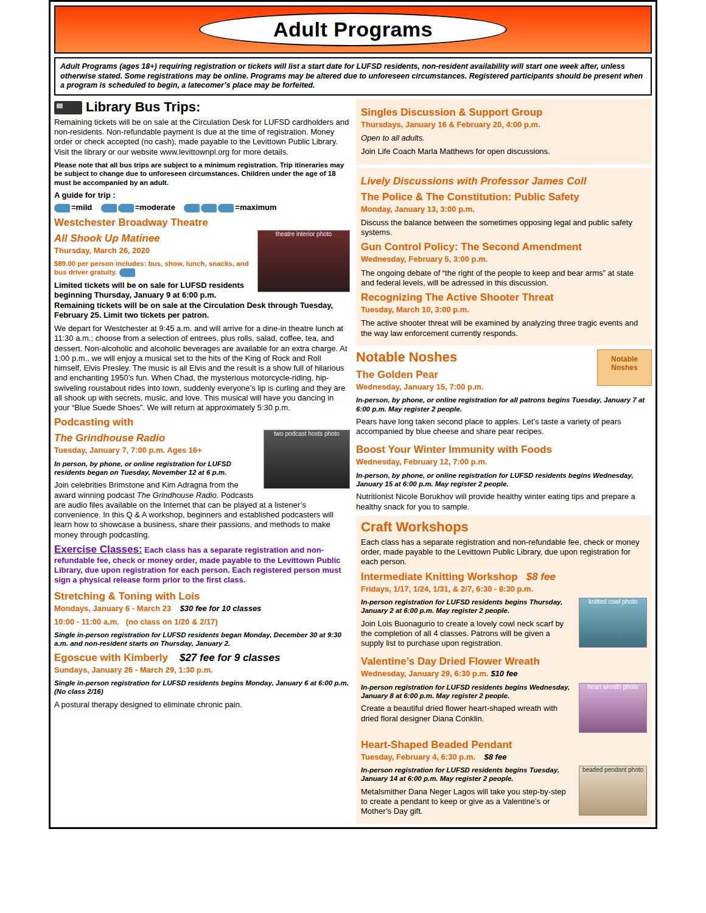Adult Programs
Adult Programs (ages 18+) requiring registration or tickets will list a start date for LUFSD residents, non-resident availability will start one week after, unless otherwise stated. Some registrations may be online. Programs may be altered due to unforeseen circumstances. Registered participants should be present when a program is scheduled to begin, a latecomer’s place may be forfeited.
Library Bus Trips:
Remaining tickets will be on sale at the Circulation Desk for LUFSD cardholders and non-residents. Non-refundable payment is due at the time of registration. Money order or check accepted (no cash), made payable to the Levittown Public Library. Visit the library or our website www.levittownpl.org for more details.
Please note that all bus trips are subject to a minimum registration. Trip itineraries may be subject to change due to unforeseen circumstances. Children under the age of 18 must be accompanied by an adult.
A guide for trip :
=mild =moderate =maximum
Westchester Broadway Theatre
theatre interior photo
All Shook Up Matinee
Thursday, March 26, 2020
$89.00 per person includes: bus, show, lunch, snacks, and bus driver gratuity.
Limited tickets will be on sale for LUFSD residents beginning Thursday, January 9 at 6:00 p.m. Remaining tickets will be on sale at the Circulation Desk through Tuesday, February 25. Limit two tickets per patron.
We depart for Westchester at 9:45 a.m. and will arrive for a dine-in theatre lunch at 11:30 a.m.; choose from a selection of entrees, plus rolls, salad, coffee, tea, and dessert. Non-alcoholic and alcoholic beverages are available for an extra charge. At 1:00 p.m., we will enjoy a musical set to the hits of the King of Rock and Roll himself, Elvis Presley. The music is all Elvis and the result is a show full of hilarious and enchanting 1950’s fun. When Chad, the mysterious motorcycle-riding, hip-swiveling roustabout rides into town, suddenly everyone’s lip is curling and they are all shook up with secrets, music, and love. This musical will have you dancing in your “Blue Suede Shoes”. We will return at approximately 5:30 p.m.
Podcasting with
two podcast hosts photo
The Grindhouse Radio
Tuesday, January 7, 7:00 p.m. Ages 16+
In person, by phone, or online registration for LUFSD residents began on Tuesday, November 12 at 6 p.m.
Join celebrities Brimstone and Kim Adragna from the award winning podcast The Grindhouse Radio. Podcasts are audio files available on the Internet that can be played at a listener’s convenience. In this Q & A workshop, beginners and established podcasters will learn how to showcase a business, share their passions, and methods to make money through podcasting.
Exercise Classes:
Each class has a separate registration and non-refundable fee, check or money order, made payable to the Levittown Public Library, due upon registration for each person. Each registered person must sign a physical release form prior to the first class.
Stretching & Toning with Lois
Mondays, January 6 - March 23 $30 fee for 10 classes
10:00 - 11:00 a.m. (no class on 1/20 & 2/17)
Single in-person registration for LUFSD residents began Monday, December 30 at 9:30 a.m. and non-resident starts on Thursday, January 2.
Egoscue with Kimberly $27 fee for 9 classes
Sundays, January 26 - March 29, 1:30 p.m.
Single in-person registration for LUFSD residents begins Monday, January 6 at 6:00 p.m. (No class 2/16)
A postural therapy designed to eliminate chronic pain.
Singles Discussion & Support Group
Thursdays, January 16 & February 20, 4:00 p.m.
Open to all adults.
Join Life Coach Marla Matthews for open discussions.
Lively Discussions with Professor James Coll
The Police & The Constitution: Public Safety
Monday, January 13, 3:00 p.m.
Discuss the balance between the sometimes opposing legal and public safety systems.
Gun Control Policy: The Second Amendment
Wednesday, February 5, 3:00 p.m.
The ongoing debate of “the right of the people to keep and bear arms” at state and federal levels, will be adressed in this discussion.
Recognizing The Active Shooter Threat
Tuesday, March 10, 3:00 p.m.
The active shooter threat will be examined by analyzing three tragic events and the way law enforcement currently responds.
Notable
Noshes
Notable Noshes
The Golden Pear
Wednesday, January 15, 7:00 p.m.
In-person, by phone, or online registration for all patrons begins Tuesday, January 7 at 6:00 p.m. May register 2 people.
Pears have long taken second place to apples. Let’s taste a variety of pears accompanied by blue cheese and share pear recipes.
Boost Your Winter Immunity with Foods
Wednesday, February 12, 7:00 p.m.
In-person, by phone, or online registration for LUFSD residents begins Wednesday, January 15 at 6:00 p.m. May register 2 people.
Nutritionist Nicole Borukhov will provide healthy winter eating tips and prepare a healthy snack for you to sample.
Craft Workshops
Each class has a separate registration and non-refundable fee, check or money order, made payable to the Levittown Public Library, due upon registration for each person.
Intermediate Knitting Workshop $8 fee
Fridays, 1/17, 1/24, 1/31, & 2/7, 6:30 - 8:30 p.m.
knitted cowl photo
In-person registration for LUFSD residents begins Thursday, January 2 at 6:00 p.m. May register 2 people.
Join Lois Buonagurio to create a lovely cowl neck scarf by the completion of all 4 classes. Patrons will be given a supply list to purchase upon registration.
Valentine’s Day Dried Flower Wreath
Wednesday, January 29, 6:30 p.m. $10 fee
heart wreath photo
In-person registration for LUFSD residents begins Wednesday, January 8 at 6:00 p.m. May register 2 people.
Create a beautiful dried flower heart-shaped wreath with dried floral designer Diana Conklin.
Heart-Shaped Beaded Pendant
Tuesday, February 4, 6:30 p.m. $8 fee
beaded pendant photo
In-person registration for LUFSD residents begins Tuesday, January 14 at 6:00 p.m. May register 2 people.
Metalsmither Dana Neger Lagos will take you step-by-step to create a pendant to keep or give as a Valentine’s or Mother’s Day gift.